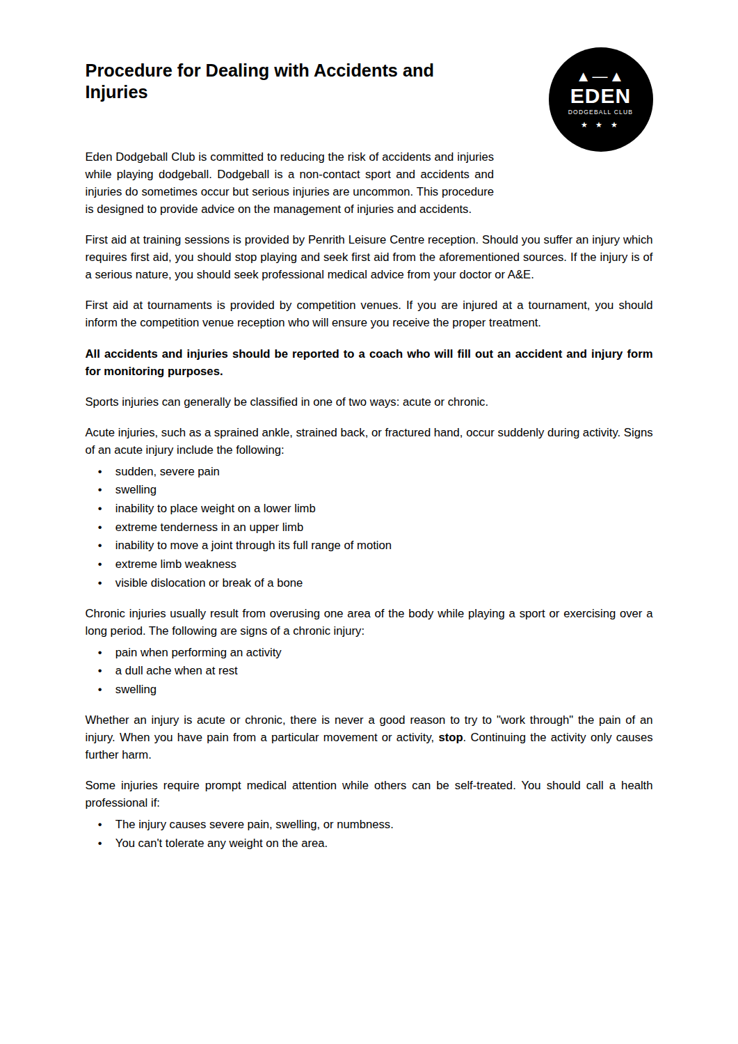▲—▲
EDEN
Dodgeball Club
★ ★ ★
Procedure for Dealing with Accidents and Injuries
Eden Dodgeball Club is committed to reducing the risk of accidents and injuries while playing dodgeball. Dodgeball is a non-contact sport and accidents and injuries do sometimes occur but serious injuries are uncommon. This procedure is designed to provide advice on the management of injuries and accidents.
First aid at training sessions is provided by Penrith Leisure Centre reception. Should you suffer an injury which requires first aid, you should stop playing and seek first aid from the aforementioned sources. If the injury is of a serious nature, you should seek professional medical advice from your doctor or A&E.
First aid at tournaments is provided by competition venues. If you are injured at a tournament, you should inform the competition venue reception who will ensure you receive the proper treatment.
All accidents and injuries should be reported to a coach who will fill out an accident and injury form for monitoring purposes.
Sports injuries can generally be classified in one of two ways: acute or chronic.
Acute injuries, such as a sprained ankle, strained back, or fractured hand, occur suddenly during activity. Signs of an acute injury include the following:
sudden, severe pain
swelling
inability to place weight on a lower limb
extreme tenderness in an upper limb
inability to move a joint through its full range of motion
extreme limb weakness
visible dislocation or break of a bone
Chronic injuries usually result from overusing one area of the body while playing a sport or exercising over a long period. The following are signs of a chronic injury:
pain when performing an activity
a dull ache when at rest
swelling
Whether an injury is acute or chronic, there is never a good reason to try to "work through" the pain of an injury. When you have pain from a particular movement or activity, stop. Continuing the activity only causes further harm.
Some injuries require prompt medical attention while others can be self-treated. You should call a health professional if:
The injury causes severe pain, swelling, or numbness.
You can't tolerate any weight on the area.